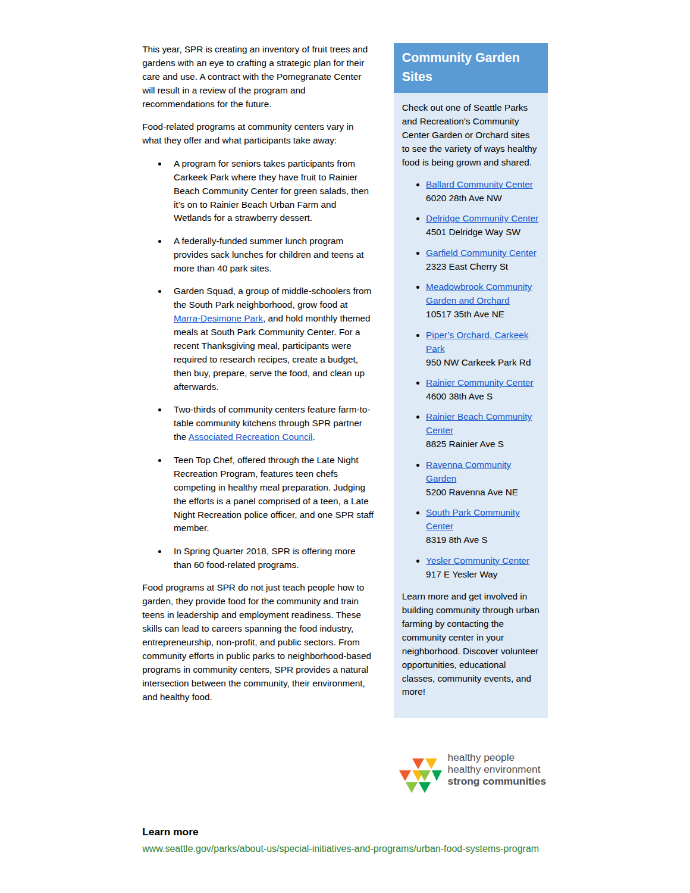This year, SPR is creating an inventory of fruit trees and gardens with an eye to crafting a strategic plan for their care and use. A contract with the Pomegranate Center will result in a review of the program and recommendations for the future.
Food-related programs at community centers vary in what they offer and what participants take away:
A program for seniors takes participants from Carkeek Park where they have fruit to Rainier Beach Community Center for green salads, then it’s on to Rainier Beach Urban Farm and Wetlands for a strawberry dessert.
A federally-funded summer lunch program provides sack lunches for children and teens at more than 40 park sites.
Garden Squad, a group of middle-schoolers from the South Park neighborhood, grow food at Marra-Desimone Park, and hold monthly themed meals at South Park Community Center. For a recent Thanksgiving meal, participants were required to research recipes, create a budget, then buy, prepare, serve the food, and clean up afterwards.
Two-thirds of community centers feature farm-to-table community kitchens through SPR partner the Associated Recreation Council.
Teen Top Chef, offered through the Late Night Recreation Program, features teen chefs competing in healthy meal preparation. Judging the efforts is a panel comprised of a teen, a Late Night Recreation police officer, and one SPR staff member.
In Spring Quarter 2018, SPR is offering more than 60 food-related programs.
Food programs at SPR do not just teach people how to garden, they provide food for the community and train teens in leadership and employment readiness. These skills can lead to careers spanning the food industry, entrepreneurship, non-profit, and public sectors. From community efforts in public parks to neighborhood-based programs in community centers, SPR provides a natural intersection between the community, their environment, and healthy food.
Community Garden Sites
Check out one of Seattle Parks and Recreation’s Community Center Garden or Orchard sites to see the variety of ways healthy food is being grown and shared.
Ballard Community Center
6020 28th Ave NW
Delridge Community Center
4501 Delridge Way SW
Garfield Community Center
2323 East Cherry St
Meadowbrook Community Garden and Orchard
10517 35th Ave NE
Piper’s Orchard, Carkeek Park
950 NW Carkeek Park Rd
Rainier Community Center
4600 38th Ave S
Rainier Beach Community Center
8825 Rainier Ave S
Ravenna Community Garden
5200 Ravenna Ave NE
South Park Community Center
8319 8th Ave S
Yesler Community Center
917 E Yesler Way
Learn more and get involved in building community through urban farming by contacting the community center in your neighborhood. Discover volunteer opportunities, educational classes, community events, and more!
healthy people
healthy environment
strong communities
Learn more
www.seattle.gov/parks/about-us/special-initiatives-and-programs/urban-food-systems-program